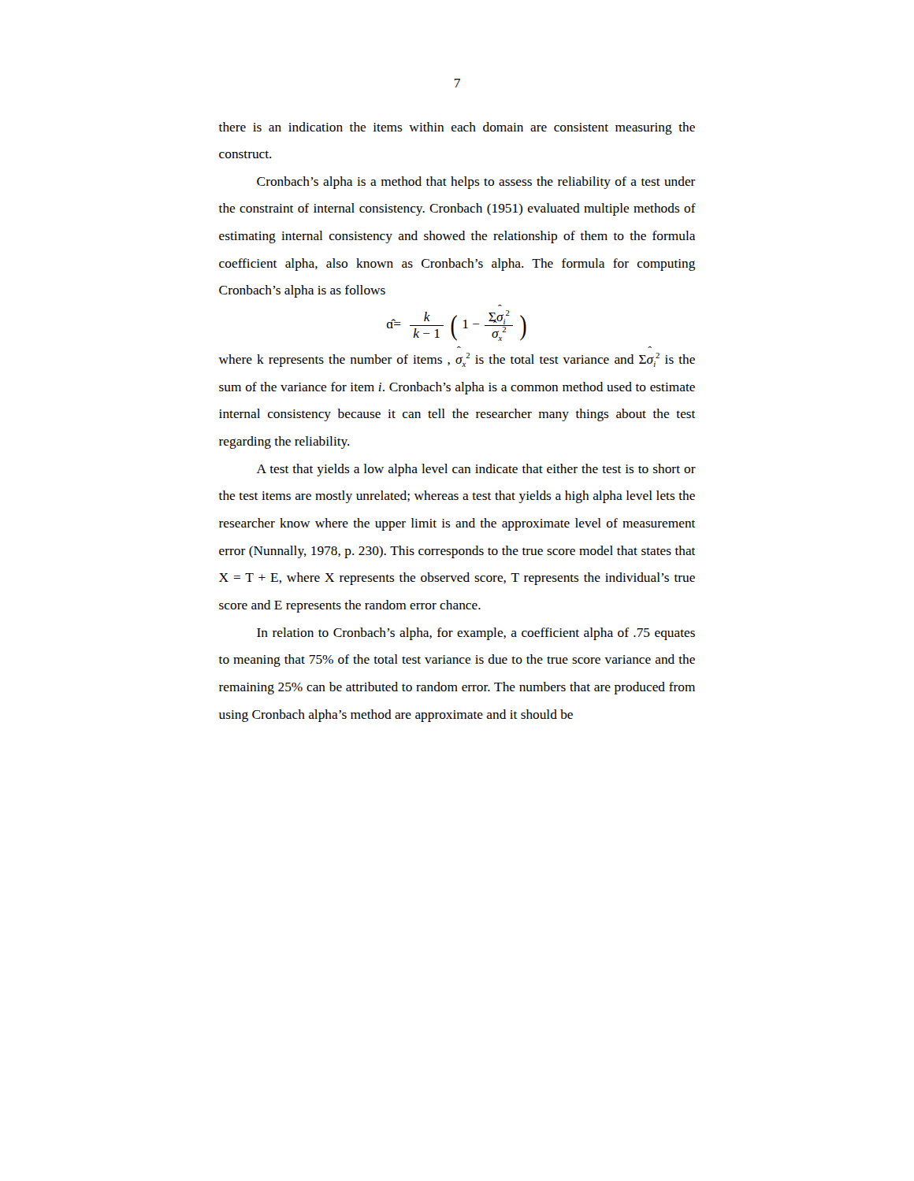7
there is an indication the items within each domain are consistent measuring the construct.
Cronbach’s alpha is a method that helps to assess the reliability of a test under the constraint of internal consistency. Cronbach (1951) evaluated multiple methods of estimating internal consistency and showed the relationship of them to the formula coefficient alpha, also known as Cronbach’s alpha. The formula for computing Cronbach’s alpha is as follows
ɑ̂= k k − 1 ( 1 − Σ̂σi2 ̂σx2 )
where k represents the number of items , ̂σx2 is the total test variance and Σ̂σi2 is the sum of the variance for item i. Cronbach’s alpha is a common method used to estimate internal consistency because it can tell the researcher many things about the test regarding the reliability.
A test that yields a low alpha level can indicate that either the test is to short or the test items are mostly unrelated; whereas a test that yields a high alpha level lets the researcher know where the upper limit is and the approximate level of measurement error (Nunnally, 1978, p. 230). This corresponds to the true score model that states that X = T + E, where X represents the observed score, T represents the individual’s true score and E represents the random error chance.
In relation to Cronbach’s alpha, for example, a coefficient alpha of .75 equates to meaning that 75% of the total test variance is due to the true score variance and the remaining 25% can be attributed to random error. The numbers that are produced from using Cronbach alpha’s method are approximate and it should be